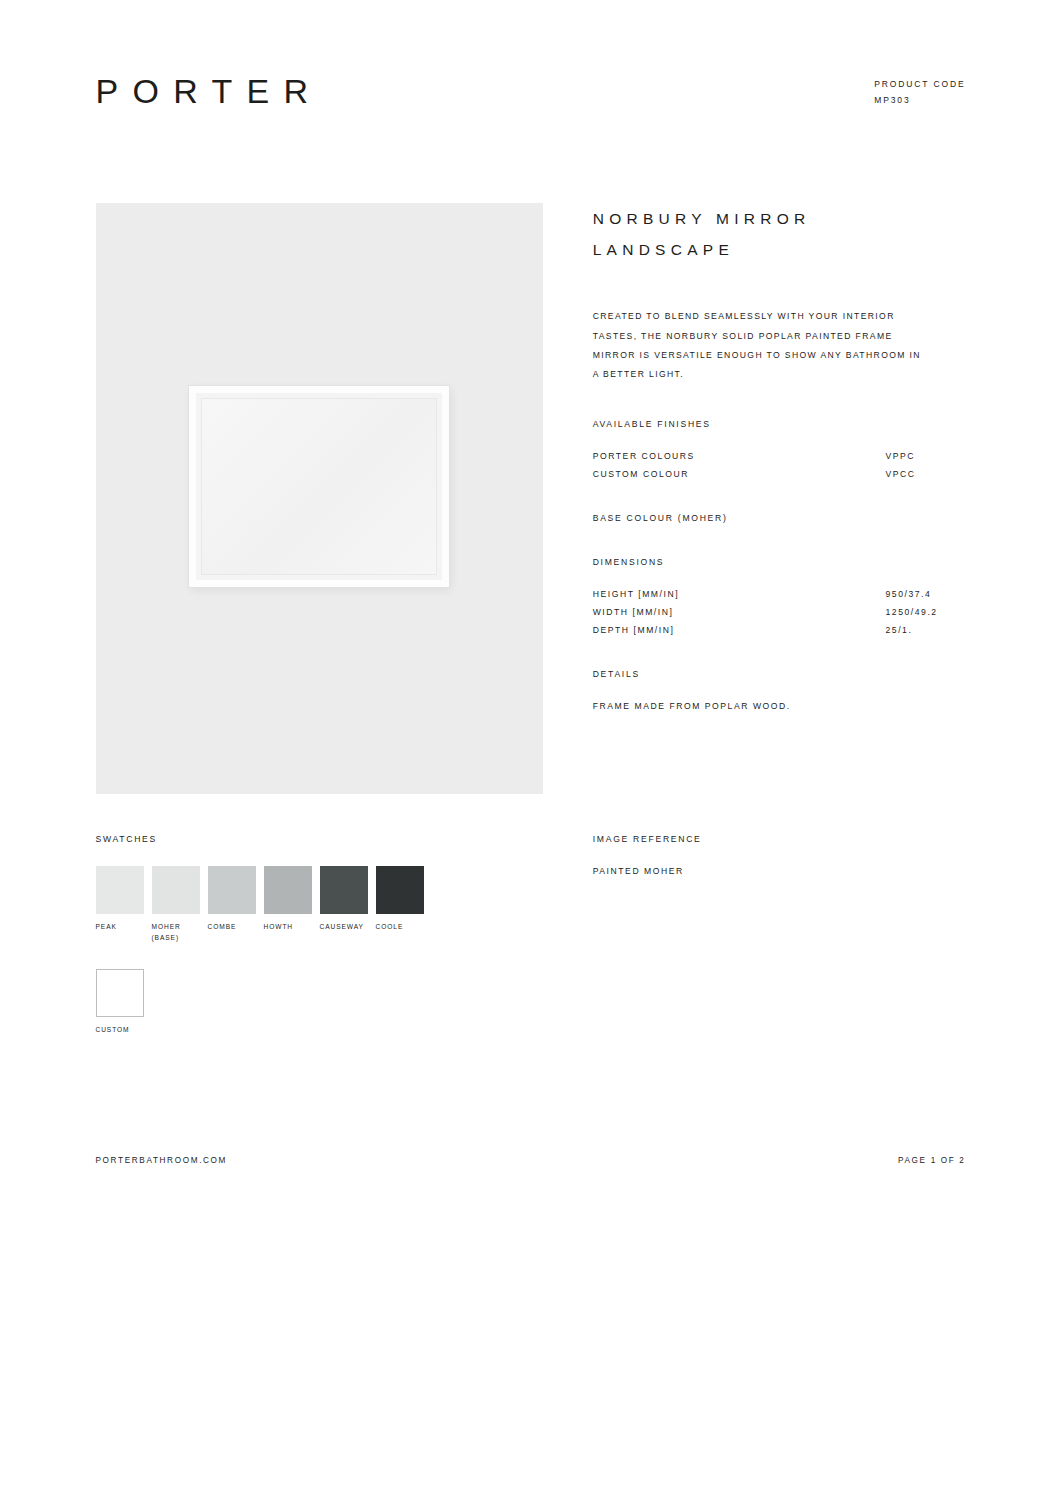PORTER
PRODUCT CODE
MP303
Norbury Mirror
Landscape
Created to blend seamlessly with your interior tastes, the Norbury solid poplar painted frame mirror is versatile enough to show any bathroom in a better light.
Available Finishes
| Porter Colours | VPPC |
| Custom Colour | VPCC |
Base Colour (Moher)
Dimensions
| Height [mm/in] | 950/37.4 |
| Width [mm/in] | 1250/49.2 |
| Depth [mm/in] | 25/1. |
Details
Frame made from poplar wood.
Swatches
Peak
Moher
(Base)
Combe
Howth
Causeway
Coole
Custom
Image Reference
Painted Moher
porterbathroom.com Page 1 of 2